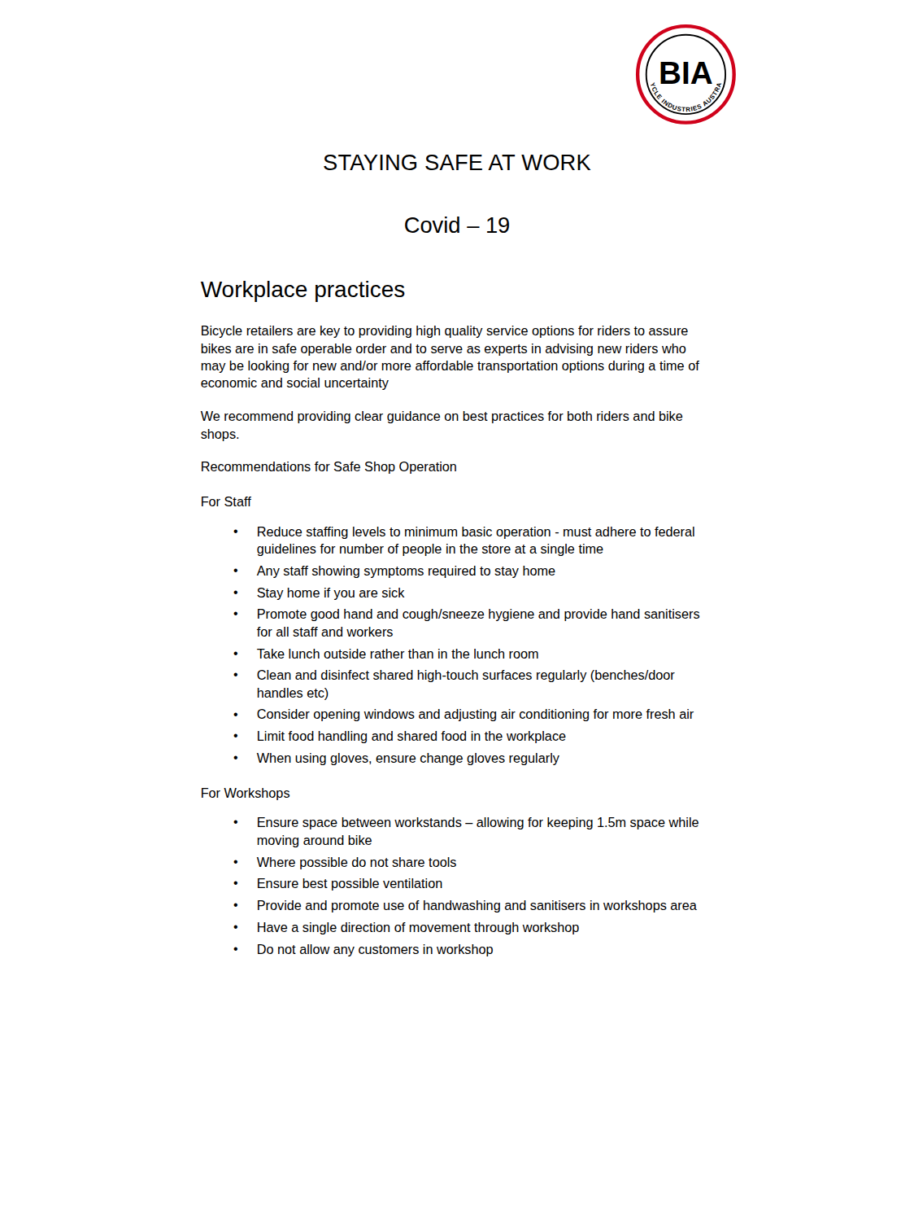BIA BICYCLE INDUSTRIES AUSTRALIA
STAYING SAFE AT WORK
Covid – 19
Workplace practices
Bicycle retailers are key to providing high quality service options for riders to assure bikes are in safe operable order and to serve as experts in advising new riders who may be looking for new and/or more affordable transportation options during a time of economic and social uncertainty
We recommend providing clear guidance on best practices for both riders and bike shops.
Recommendations for Safe Shop Operation
For Staff
Reduce staffing levels to minimum basic operation - must adhere to federal guidelines for number of people in the store at a single time
Any staff showing symptoms required to stay home
Stay home if you are sick
Promote good hand and cough/sneeze hygiene and provide hand sanitisers for all staff and workers
Take lunch outside rather than in the lunch room
Clean and disinfect shared high-touch surfaces regularly (benches/door handles etc)
Consider opening windows and adjusting air conditioning for more fresh air
Limit food handling and shared food in the workplace
When using gloves, ensure change gloves regularly
For Workshops
Ensure space between workstands – allowing for keeping 1.5m space while moving around bike
Where possible do not share tools
Ensure best possible ventilation
Provide and promote use of handwashing and sanitisers in workshops area
Have a single direction of movement through workshop
Do not allow any customers in workshop